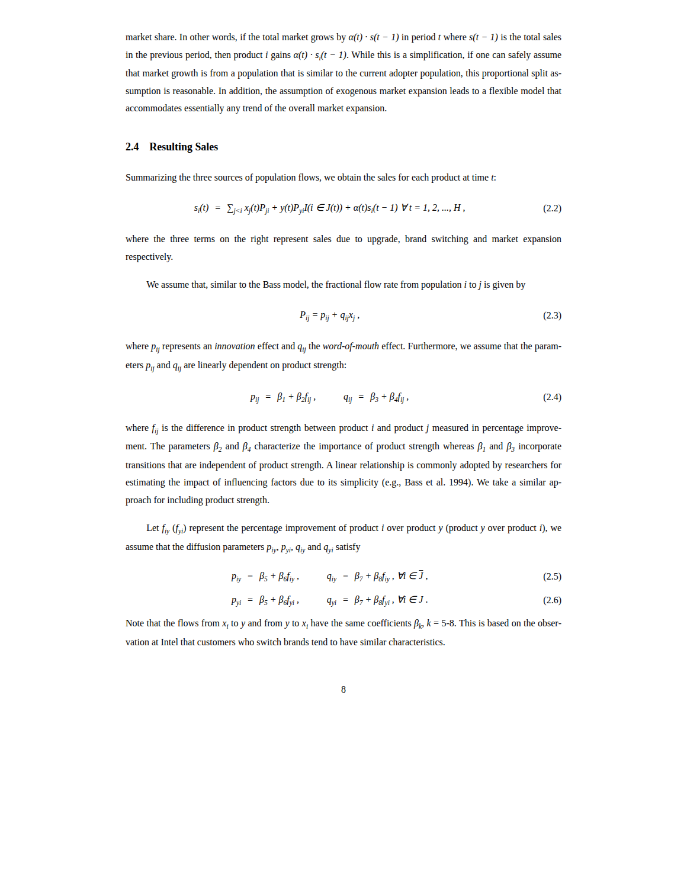market share. In other words, if the total market grows by α(t) · s(t − 1) in period t where s(t − 1) is the total sales in the previous period, then product i gains α(t) · si(t − 1). While this is a simplification, if one can safely assume that market growth is from a population that is similar to the current adopter population, this proportional split assumption is reasonable. In addition, the assumption of exogenous market expansion leads to a flexible model that accommodates essentially any trend of the overall market expansion.
2.4 Resulting Sales
Summarizing the three sources of population flows, we obtain the sales for each product at time t:
| s i (t) | = | ∑ j<i x j (t)P ji + y(t)P yi I(i ∈ J(t)) + α(t)s i (t − 1) ∀ t = 1, 2, ..., H , |
(2.2)
where the three terms on the right represent sales due to upgrade, brand switching and market expansion respectively.
We assume that, similar to the Bass model, the fractional flow rate from population i to j is given by
Pij = pij + qijxj ,
(2.3)
where pij represents an innovation effect and qij the word-of-mouth effect. Furthermore, we assume that the parameters pij and qij are linearly dependent on product strength:
| p ij | = | β 1 + β 2 f ij , | | q ij | = | β 3 + β 4 f ij , |
(2.4)
where fij is the difference in product strength between product i and product j measured in percentage improvement. The parameters β2 and β4 characterize the importance of product strength whereas β1 and β3 incorporate transitions that are independent of product strength. A linear relationship is commonly adopted by researchers for estimating the impact of influencing factors due to its simplicity (e.g., Bass et al. 1994). We take a similar approach for including product strength.
Let fiy (fyi) represent the percentage improvement of product i over product y (product y over product i), we assume that the diffusion parameters piy, pyi, qiy and qyi satisfy
| p iy | = | β 5 + β 6 f iy , | | q iy | = | β 7 + β 8 f iy , ∀i ∈ J , |
(2.5)
| p yi | = | β 5 + β 6 f yi , | | q yi | = | β 7 + β 8 f yi , ∀i ∈ J . |
(2.6)
Note that the flows from xi to y and from y to xi have the same coefficients βk, k = 5-8. This is based on the observation at Intel that customers who switch brands tend to have similar characteristics.
8